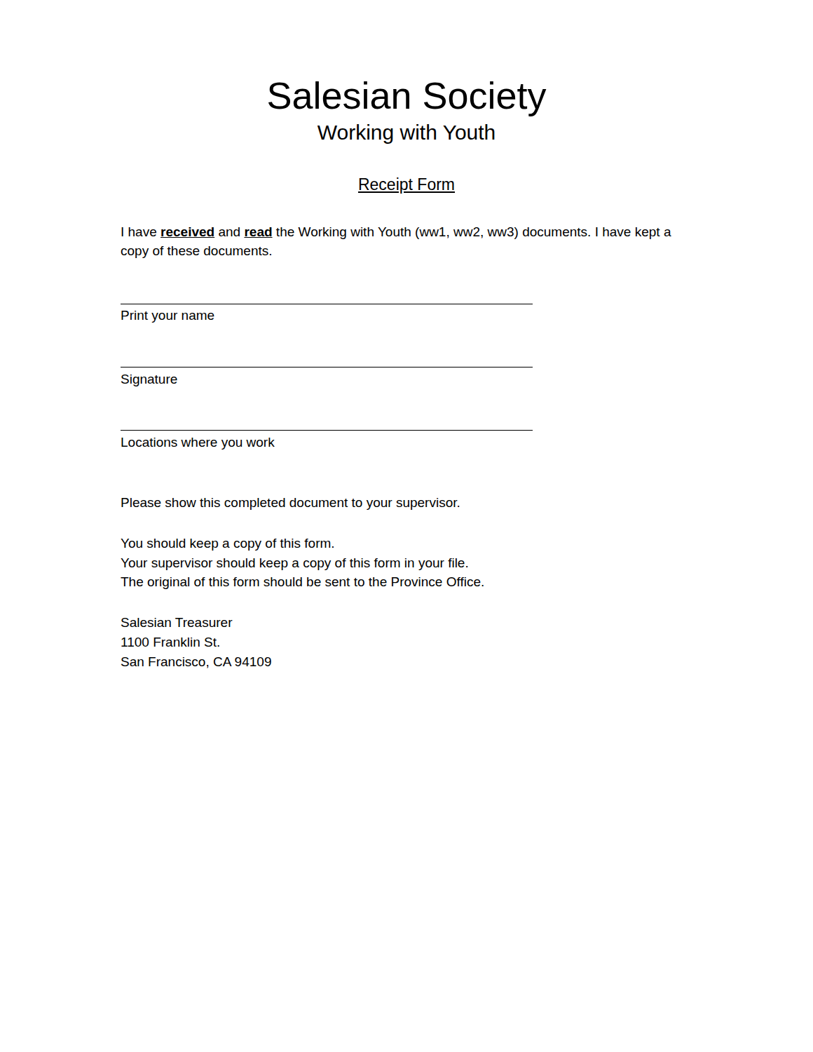Salesian Society
Working with Youth
Receipt Form
I have received and read the Working with Youth (ww1, ww2, ww3) documents. I have kept a copy of these documents.
Print your name
Signature
Locations where you work
Please show this completed document to your supervisor.
You should keep a copy of this form.
Your supervisor should keep a copy of this form in your file.
The original of this form should be sent to the Province Office.
Salesian Treasurer
1100 Franklin St.
San Francisco, CA 94109